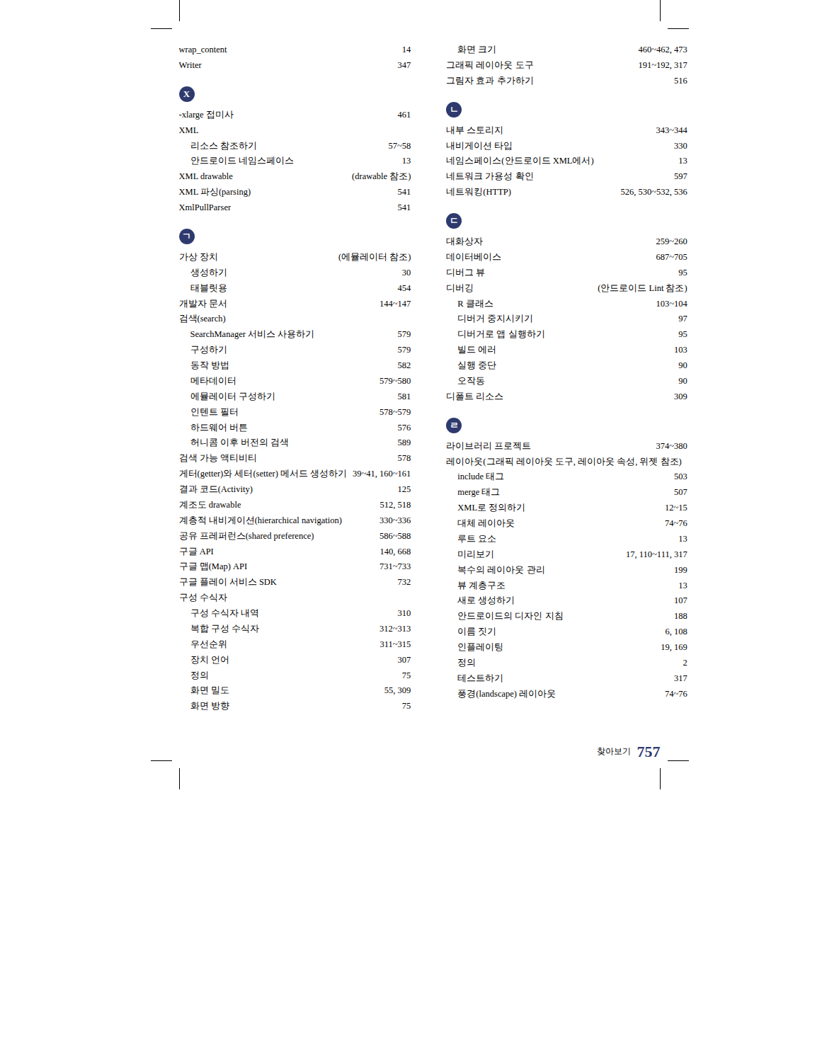wrap_content 14
Writer 347
X
-xlarge 접미사 461
XML
리소스 참조하기 57~58
안드로이드 네임스페이스 13
XML drawable(drawable 참조)
XML 파싱(parsing) 541
XmlPullParser 541
ㄱ
가상 장치(에뮬레이터 참조)
생성하기 30
태블릿용 454
개발자 문서 144~147
검색(search)
SearchManager 서비스 사용하기 579
구성하기 579
동작 방법 582
메타데이터 579~580
에뮬레이터 구성하기 581
인텐트 필터 578~579
하드웨어 버튼 576
허니콤 이후 버전의 검색 589
검색 가능 액티비티 578
게터(getter)와 세터(setter) 메서드 생성하기 39~41, 160~161
결과 코드(Activity) 125
계조도 drawable 512, 518
계층적 내비게이션(hierarchical navigation) 330~336
공유 프레퍼런스(shared preference) 586~588
구글 API 140, 668
구글 맵(Map) API 731~733
구글 플레이 서비스 SDK 732
구성 수식자
구성 수식자 내역 310
복합 구성 수식자 312~313
우선순위 311~315
장치 언어 307
정의 75
화면 밀도 55, 309
화면 방향 75
화면 크기 460~462, 473
그래픽 레이아웃 도구 191~192, 317
그림자 효과 추가하기 516
ㄴ
내부 스토리지 343~344
내비게이션 타입 330
네임스페이스(안드로이드 XML에서) 13
네트워크 가용성 확인 597
네트워킹(HTTP) 526, 530~532, 536
ㄷ
대화상자 259~260
데이터베이스 687~705
디버그 뷰 95
디버깅(안드로이드 Lint 참조)
R 클래스 103~104
디버거 중지시키기 97
디버거로 앱 실행하기 95
빌드 에러 103
실행 중단 90
오작동 90
디폴트 리소스 309
ㄹ
라이브러리 프로젝트 374~380
레이아웃(그래픽 레이아웃 도구, 레이아웃 속성, 위젯 참조)
include 태그 503
merge 태그 507
XML로 정의하기 12~15
대체 레이아웃 74~76
루트 요소 13
미리보기 17, 110~111, 317
복수의 레이아웃 관리 199
뷰 계층구조 13
새로 생성하기 107
안드로이드의 디자인 지침 188
이름 짓기 6, 108
인플레이팅 19, 169
정의 2
테스트하기 317
풍경(landscape) 레이아웃 74~76
찾아보기 757